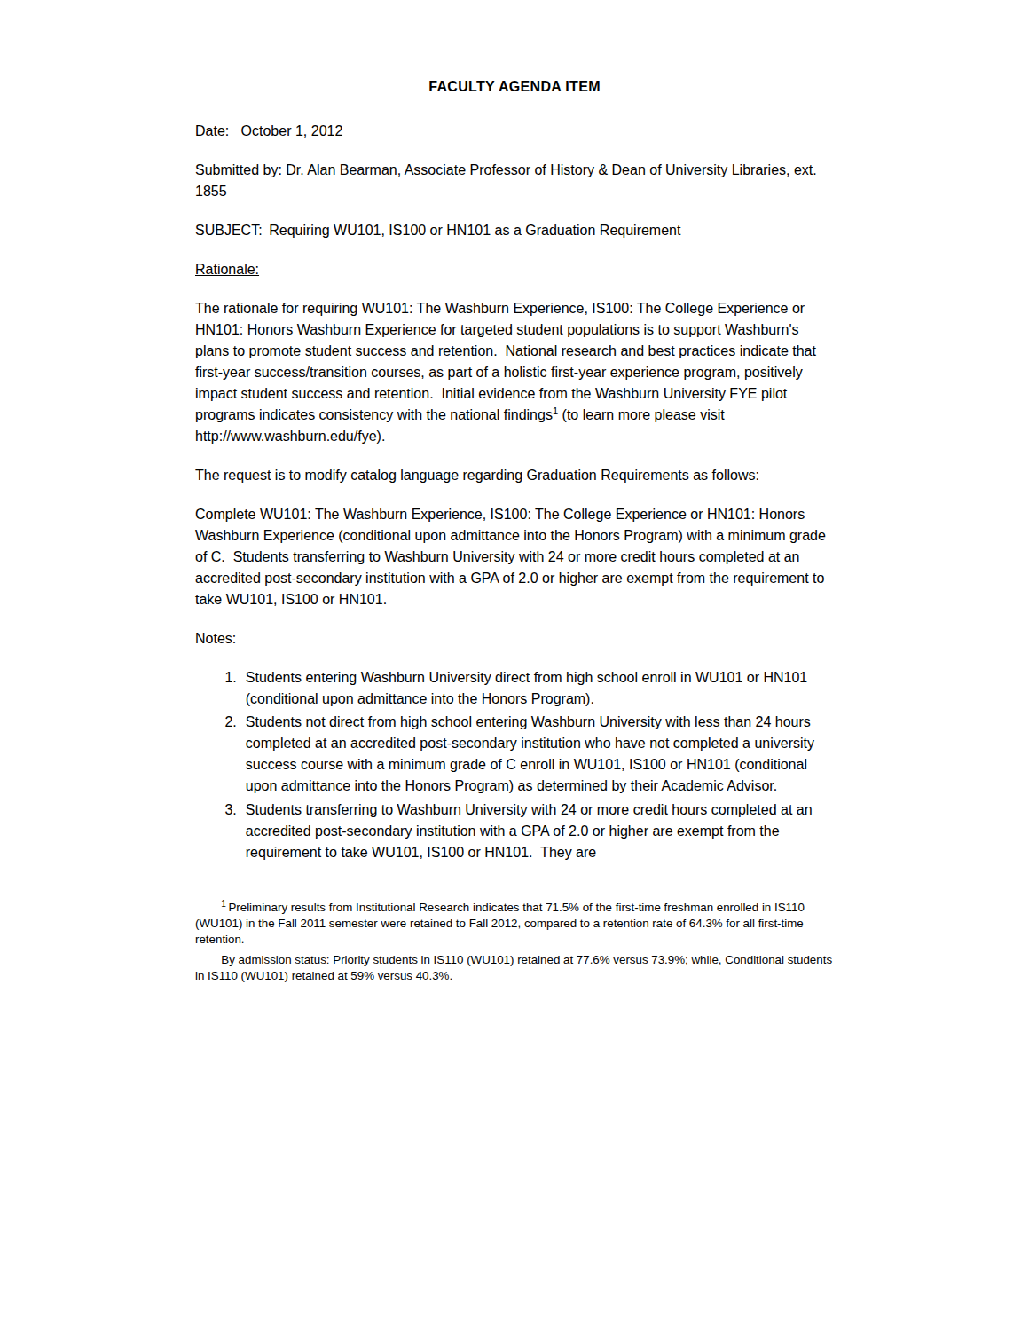FACULTY AGENDA ITEM
Date: October 1, 2012
Submitted by: Dr. Alan Bearman, Associate Professor of History & Dean of University Libraries, ext. 1855
SUBJECT: Requiring WU101, IS100 or HN101 as a Graduation Requirement
Rationale:
The rationale for requiring WU101: The Washburn Experience, IS100: The College Experience or HN101: Honors Washburn Experience for targeted student populations is to support Washburn's plans to promote student success and retention. National research and best practices indicate that first-year success/transition courses, as part of a holistic first-year experience program, positively impact student success and retention. Initial evidence from the Washburn University FYE pilot programs indicates consistency with the national findings1 (to learn more please visit http://www.washburn.edu/fye).
The request is to modify catalog language regarding Graduation Requirements as follows:
Complete WU101: The Washburn Experience, IS100: The College Experience or HN101: Honors Washburn Experience (conditional upon admittance into the Honors Program) with a minimum grade of C. Students transferring to Washburn University with 24 or more credit hours completed at an accredited post-secondary institution with a GPA of 2.0 or higher are exempt from the requirement to take WU101, IS100 or HN101.
Notes:
Students entering Washburn University direct from high school enroll in WU101 or HN101 (conditional upon admittance into the Honors Program).
Students not direct from high school entering Washburn University with less than 24 hours completed at an accredited post-secondary institution who have not completed a university success course with a minimum grade of C enroll in WU101, IS100 or HN101 (conditional upon admittance into the Honors Program) as determined by their Academic Advisor.
Students transferring to Washburn University with 24 or more credit hours completed at an accredited post-secondary institution with a GPA of 2.0 or higher are exempt from the requirement to take WU101, IS100 or HN101. They are
1 Preliminary results from Institutional Research indicates that 71.5% of the first-time freshman enrolled in IS110 (WU101) in the Fall 2011 semester were retained to Fall 2012, compared to a retention rate of 64.3% for all first-time retention.
By admission status: Priority students in IS110 (WU101) retained at 77.6% versus 73.9%; while, Conditional students in IS110 (WU101) retained at 59% versus 40.3%.